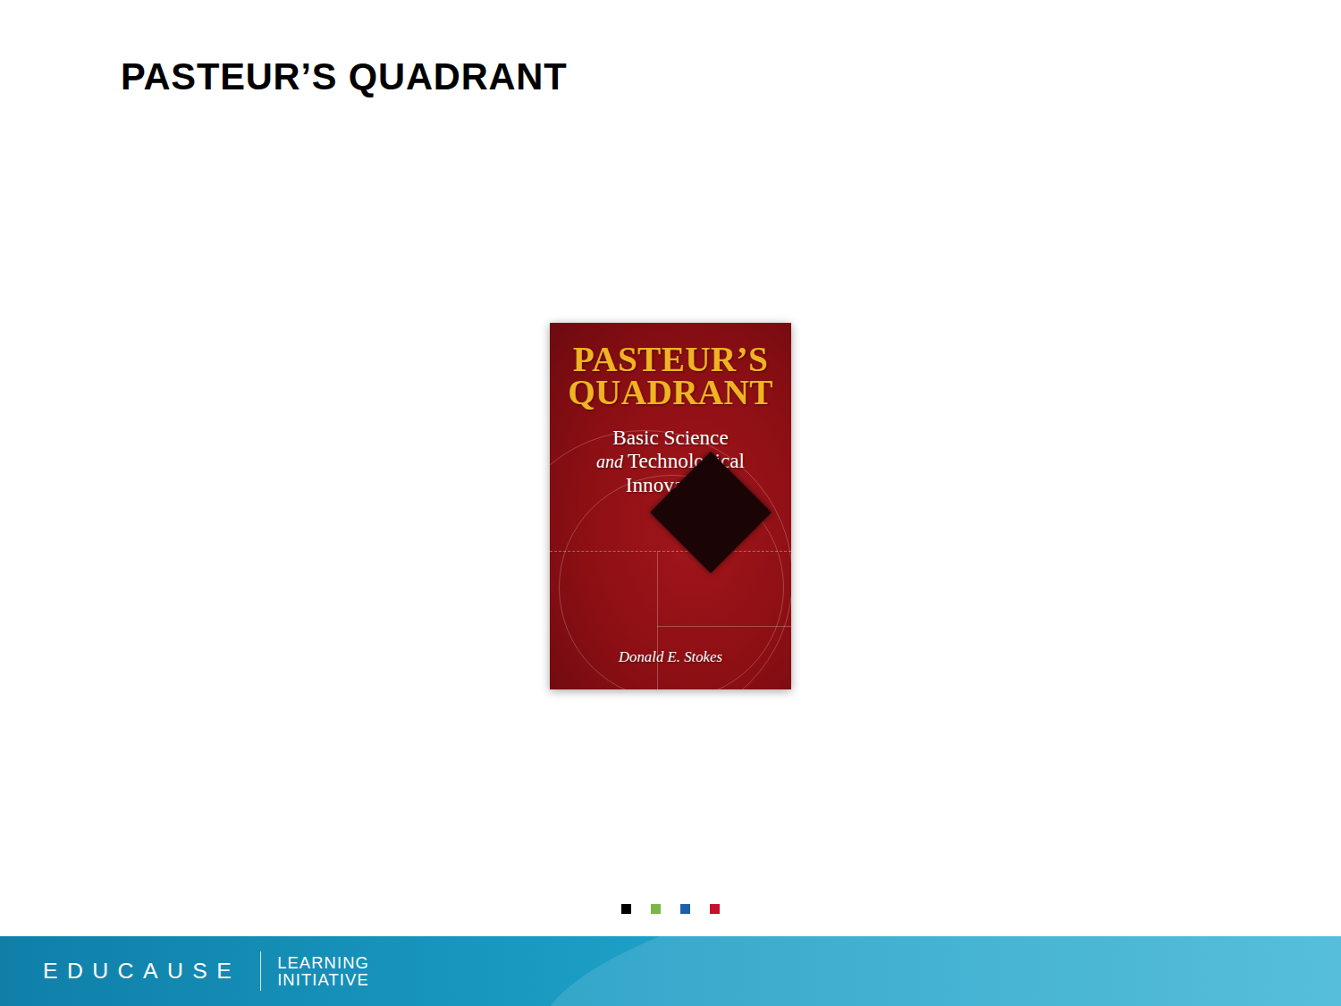PASTEUR’S QUADRANT
PASTEUR’S
QUADRANT
Basic Science
and Technological
Innovation
Donald E. Stokes
EDUCAUSE
LEARNING
INITIATIVE